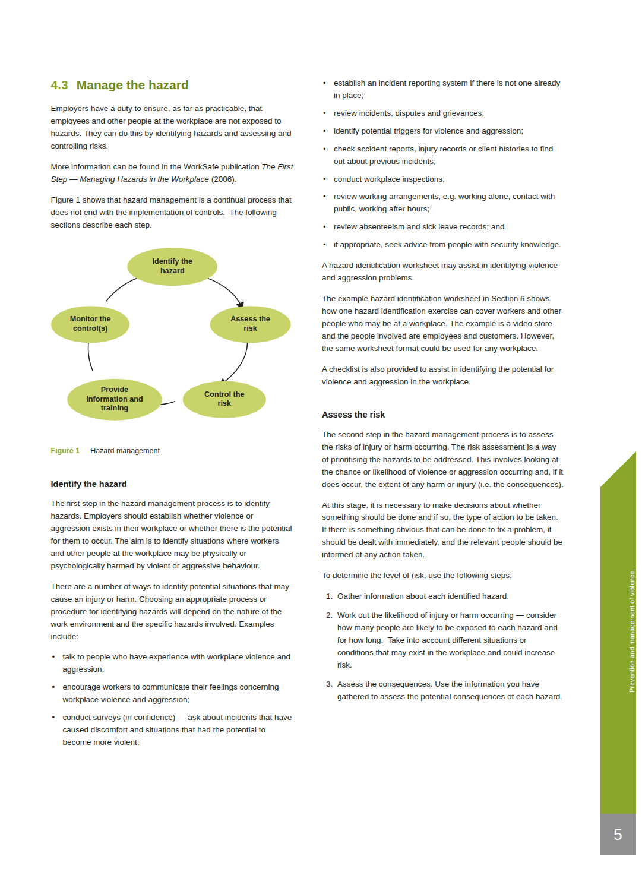4.3 Manage the hazard
Employers have a duty to ensure, as far as practicable, that employees and other people at the workplace are not exposed to hazards. They can do this by identifying hazards and assessing and controlling risks.
More information can be found in the WorkSafe publication The First Step — Managing Hazards in the Workplace (2006).
Figure 1 shows that hazard management is a continual process that does not end with the implementation of controls. The following sections describe each step.
Identify the hazard Assess the risk Control the risk Provide information and training Monitor the control(s)
Figure 1 Hazard management
Identify the hazard
The first step in the hazard management process is to identify hazards. Employers should establish whether violence or aggression exists in their workplace or whether there is the potential for them to occur. The aim is to identify situations where workers and other people at the workplace may be physically or psychologically harmed by violent or aggressive behaviour.
There are a number of ways to identify potential situations that may cause an injury or harm. Choosing an appropriate process or procedure for identifying hazards will depend on the nature of the work environment and the specific hazards involved. Examples include:
talk to people who have experience with workplace violence and aggression;
encourage workers to communicate their feelings concerning workplace violence and aggression;
conduct surveys (in confidence) — ask about incidents that have caused discomfort and situations that had the potential to become more violent;
establish an incident reporting system if there is not one already in place;
review incidents, disputes and grievances;
identify potential triggers for violence and aggression;
check accident reports, injury records or client histories to find out about previous incidents;
conduct workplace inspections;
review working arrangements, e.g. working alone, contact with public, working after hours;
review absenteeism and sick leave records; and
if appropriate, seek advice from people with security knowledge.
A hazard identification worksheet may assist in identifying violence and aggression problems.
The example hazard identification worksheet in Section 6 shows how one hazard identification exercise can cover workers and other people who may be at a workplace. The example is a video store and the people involved are employees and customers. However, the same worksheet format could be used for any workplace.
A checklist is also provided to assist in identifying the potential for violence and aggression in the workplace.
Assess the risk
The second step in the hazard management process is to assess the risks of injury or harm occurring. The risk assessment is a way of prioritising the hazards to be addressed. This involves looking at the chance or likelihood of violence or aggression occurring and, if it does occur, the extent of any harm or injury (i.e. the consequences).
At this stage, it is necessary to make decisions about whether something should be done and if so, the type of action to be taken. If there is something obvious that can be done to fix a problem, it should be dealt with immediately, and the relevant people should be informed of any action taken.
To determine the level of risk, use the following steps:
Gather information about each identified hazard.
Work out the likelihood of injury or harm occurring — consider how many people are likely to be exposed to each hazard and for how long. Take into account different situations or conditions that may exist in the workplace and could increase risk.
Assess the consequences. Use the information you have gathered to assess the potential consequences of each hazard.
Prevention and management of violence,
aggression and bullying at work – CODE OF PRACTICE
5